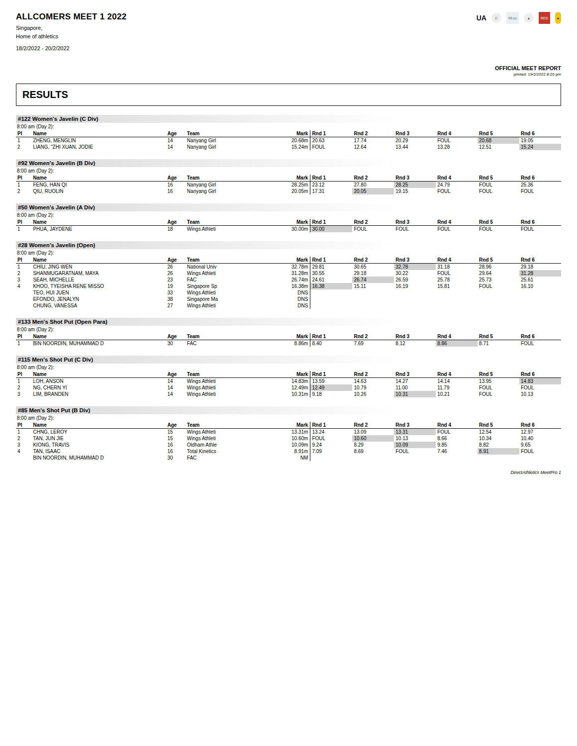UA
C
99.co
▲
RED
●
ALLCOMERS MEET 1 2022
Singapore,
Home of athletics
18/2/2022 - 20/2/2022
OFFICIAL MEET REPORT
printed: 19/2/2022 8:20 pm
RESULTS
#122 Women's Javelin (C Div)
8:00 am (Day 2):
| Pl | Name | Age | Team | Mark | Rnd 1 | Rnd 2 | Rnd 3 | Rnd 4 | Rnd 5 | Rnd 6 |
| --- | --- | --- | --- | --- | --- | --- | --- | --- | --- | --- |
| 1 | ZHENG, MENGLIN | 14 | Nanyang Girl | 20.68m | 20.63 | 17.74 | 20.29 | FOUL | 20.68 | 19.05 |
| 2 | LIANG, "ZHI XUAN, JODIE | 14 | Nanyang Girl | 15.24m | FOUL | 12.64 | 13.44 | 13.28 | 12.51 | 15.24 |
#92 Women's Javelin (B Div)
8:00 am (Day 2):
| Pl | Name | Age | Team | Mark | Rnd 1 | Rnd 2 | Rnd 3 | Rnd 4 | Rnd 5 | Rnd 6 |
| --- | --- | --- | --- | --- | --- | --- | --- | --- | --- | --- |
| 1 | FENG, HAN QI | 16 | Nanyang Girl | 28.25m | 23.12 | 27.80 | 28.25 | 24.79 | FOUL | 25.36 |
| 2 | QIU, RUOLIN | 16 | Nanyang Girl | 20.05m | 17.31 | 20.05 | 19.15 | FOUL | FOUL | FOUL |
#50 Women's Javelin (A Div)
8:00 am (Day 2):
| Pl | Name | Age | Team | Mark | Rnd 1 | Rnd 2 | Rnd 3 | Rnd 4 | Rnd 5 | Rnd 6 |
| --- | --- | --- | --- | --- | --- | --- | --- | --- | --- | --- |
| 1 | PHUA, JAYDENE | 18 | Wings Athleti | 30.00m | 30.00 | FOUL | FOUL | FOUL | FOUL | FOUL |
#28 Women's Javelin (Open)
8:00 am (Day 2):
| Pl | Name | Age | Team | Mark | Rnd 1 | Rnd 2 | Rnd 3 | Rnd 4 | Rnd 5 | Rnd 6 |
| --- | --- | --- | --- | --- | --- | --- | --- | --- | --- | --- |
| 1 | CHIU, JING WEN | 26 | National Univ | 32.78m | 29.81 | 30.65 | 32.78 | 31.18 | 28.96 | 29.18 |
| 2 | SHANMUGARATNAM, MAYA | 26 | Wings Athleti | 31.28m | 30.55 | 29.18 | 30.22 | FOUL | 29.64 | 31.28 |
| 3 | SEAH, MICHELLE | 23 | FAC | 26.74m | 24.61 | 26.74 | 26.59 | 25.78 | 25.73 | 25.61 |
| 4 | KHOO, TYEISHA RENE MISSO | 19 | Singapore Sp | 16.38m | 16.38 | 15.11 | 16.19 | 15.81 | FOUL | 16.10 |
| | TEO, HUI JUEN | 33 | Wings Athleti | DNS | | | | | | |
| | EFONDO, JENALYN | 38 | Singapore Ma | DNS | | | | | | |
| | CHUNG, VANESSA | 27 | Wings Athleti | DNS | | | | | | |
#133 Men's Shot Put (Open Para)
8:00 am (Day 2):
| Pl | Name | Age | Team | Mark | Rnd 1 | Rnd 2 | Rnd 3 | Rnd 4 | Rnd 5 | Rnd 6 |
| --- | --- | --- | --- | --- | --- | --- | --- | --- | --- | --- |
| 1 | BIN NOORDIN, MUHAMMAD D | 30 | FAC | 8.86m | 8.40 | 7.69 | 8.12 | 8.86 | 8.71 | FOUL |
#115 Men's Shot Put (C Div)
8:00 am (Day 2):
| Pl | Name | Age | Team | Mark | Rnd 1 | Rnd 2 | Rnd 3 | Rnd 4 | Rnd 5 | Rnd 6 |
| --- | --- | --- | --- | --- | --- | --- | --- | --- | --- | --- |
| 1 | LOH, ANSON | 14 | Wings Athleti | 14.83m | 13.59 | 14.63 | 14.27 | 14.14 | 13.95 | 14.83 |
| 2 | NG, CHERN YI | 14 | Wings Athleti | 12.49m | 12.49 | 10.79 | 11.00 | 11.79 | FOUL | FOUL |
| 3 | LIM, BRANDEN | 14 | Wings Athleti | 10.31m | 9.18 | 10.26 | 10.31 | 10.21 | FOUL | 10.13 |
#85 Men's Shot Put (B Div)
8:00 am (Day 2):
| Pl | Name | Age | Team | Mark | Rnd 1 | Rnd 2 | Rnd 3 | Rnd 4 | Rnd 5 | Rnd 6 |
| --- | --- | --- | --- | --- | --- | --- | --- | --- | --- | --- |
| 1 | CHNG, LEROY | 15 | Wings Athleti | 13.31m | 13.24 | 13.09 | 13.31 | FOUL | 12.54 | 12.97 |
| 2 | TAN, JUN JIE | 15 | Wings Athleti | 10.60m | FOUL | 10.60 | 10.13 | 8.66 | 10.34 | 10.40 |
| 3 | KIONG, TRAVIS | 16 | Oldham Athle | 10.09m | 9.24 | 8.29 | 10.09 | 9.85 | 8.82 | 9.65 |
| 4 | TAN, ISAAC | 16 | Total Kinetics | 8.91m | 7.09 | 8.69 | FOUL | 7.46 | 8.91 | FOUL |
| | BIN NOORDIN, MUHAMMAD D | 30 | FAC | NM | | | | | | |
DirectAthletics MeetPro 1